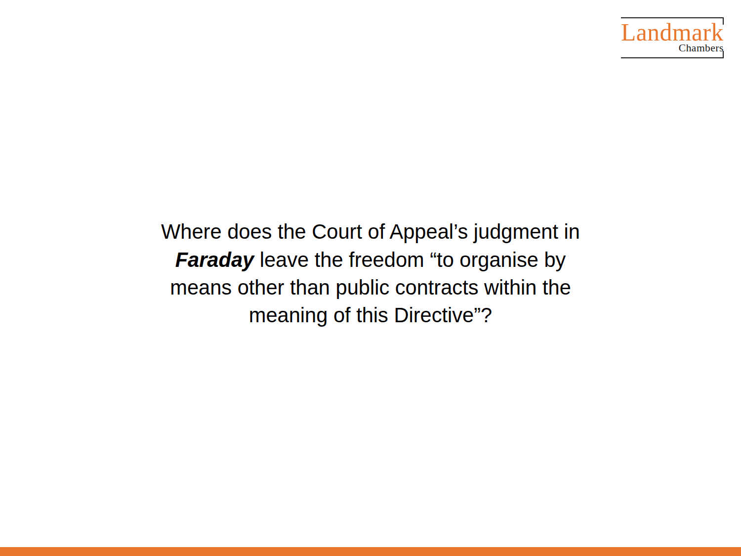Landmark Chambers
Where does the Court of Appeal’s judgment in Faraday leave the freedom “to organise by means other than public contracts within the meaning of this Directive”?